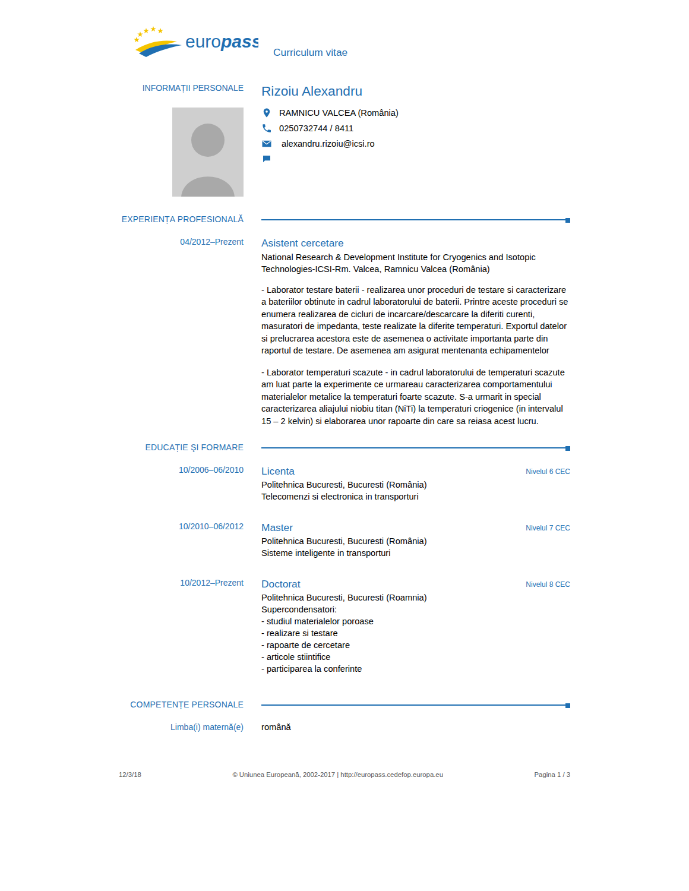euro pass
Curriculum vitae
INFORMAȚII PERSONALE
Rizoiu Alexandru
RAMNICU VALCEA (România)
0250732744 / 8411
alexandru.rizoiu@icsi.ro
EXPERIENȚA PROFESIONALĂ
04/2012–Prezent
Asistent cercetare
National Research & Development Institute for Cryogenics and Isotopic Technologies-ICSI-Rm. Valcea, Ramnicu Valcea (România)
- Laborator testare baterii - realizarea unor proceduri de testare si caracterizare a bateriilor obtinute in cadrul laboratorului de baterii. Printre aceste proceduri se enumera realizarea de cicluri de incarcare/descarcare la diferiti curenti, masuratori de impedanta, teste realizate la diferite temperaturi. Exportul datelor si prelucrarea acestora este de asemenea o activitate importanta parte din raportul de testare. De asemenea am asigurat mentenanta echipamentelor
- Laborator temperaturi scazute - in cadrul laboratorului de temperaturi scazute am luat parte la experimente ce urmareau caracterizarea comportamentului materialelor metalice la temperaturi foarte scazute. S-a urmarit in special caracterizarea aliajului niobiu titan (NiTi) la temperaturi criogenice (in intervalul 15 – 2 kelvin) si elaborarea unor rapoarte din care sa reiasa acest lucru.
EDUCAȚIE ŞI FORMARE
10/2006–06/2010
Nivelul 6 CEC
Licenta
Politehnica Bucuresti, Bucuresti (România)
Telecomenzi si electronica in transporturi
10/2010–06/2012
Nivelul 7 CEC
Master
Politehnica Bucuresti, Bucuresti (România)
Sisteme inteligente in transporturi
10/2012–Prezent
Nivelul 8 CEC
Doctorat
Politehnica Bucuresti, Bucuresti (Roamnia)
Supercondensatori:
- studiul materialelor poroase
- realizare si testare
- rapoarte de cercetare
- articole stiintifice
- participarea la conferinte
COMPETENȚE PERSONALE
Limba(i) maternă(e)
română
12/3/18
© Uniunea Europeană, 2002-2017 | http://europass.cedefop.europa.eu
Pagina 1 / 3